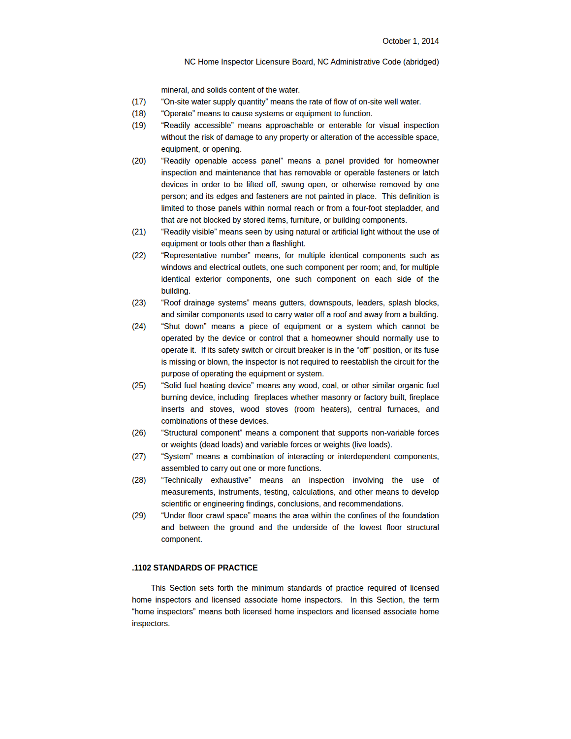October 1, 2014
NC Home Inspector Licensure Board, NC Administrative Code (abridged)
mineral, and solids content of the water.
(17)“On-site water supply quantity” means the rate of flow of on-site well water.
(18)“Operate” means to cause systems or equipment to function.
(19)“Readily accessible” means approachable or enterable for visual inspection without the risk of damage to any property or alteration of the accessible space, equipment, or opening.
(20)“Readily openable access panel” means a panel provided for homeowner inspection and maintenance that has removable or operable fasteners or latch devices in order to be lifted off, swung open, or otherwise removed by one person; and its edges and fasteners are not painted in place. This definition is limited to those panels within normal reach or from a four-foot stepladder, and that are not blocked by stored items, furniture, or building components.
(21)“Readily visible” means seen by using natural or artificial light without the use of equipment or tools other than a flashlight.
(22)“Representative number” means, for multiple identical components such as windows and electrical outlets, one such component per room; and, for multiple identical exterior components, one such component on each side of the building.
(23)“Roof drainage systems” means gutters, downspouts, leaders, splash blocks, and similar components used to carry water off a roof and away from a building.
(24)“Shut down” means a piece of equipment or a system which cannot be operated by the device or control that a homeowner should normally use to operate it. If its safety switch or circuit breaker is in the “off” position, or its fuse is missing or blown, the inspector is not required to reestablish the circuit for the purpose of operating the equipment or system.
(25)“Solid fuel heating device” means any wood, coal, or other similar organic fuel burning device, including fireplaces whether masonry or factory built, fireplace inserts and stoves, wood stoves (room heaters), central furnaces, and combinations of these devices.
(26)“Structural component” means a component that supports non-variable forces or weights (dead loads) and variable forces or weights (live loads).
(27)“System” means a combination of interacting or interdependent components, assembled to carry out one or more functions.
(28)“Technically exhaustive” means an inspection involving the use of measurements, instruments, testing, calculations, and other means to develop scientific or engineering findings, conclusions, and recommendations.
(29)“Under floor crawl space” means the area within the confines of the foundation and between the ground and the underside of the lowest floor structural component.
.1102 STANDARDS OF PRACTICE
This Section sets forth the minimum standards of practice required of licensed home inspectors and licensed associate home inspectors. In this Section, the term “home inspectors” means both licensed home inspectors and licensed associate home inspectors.